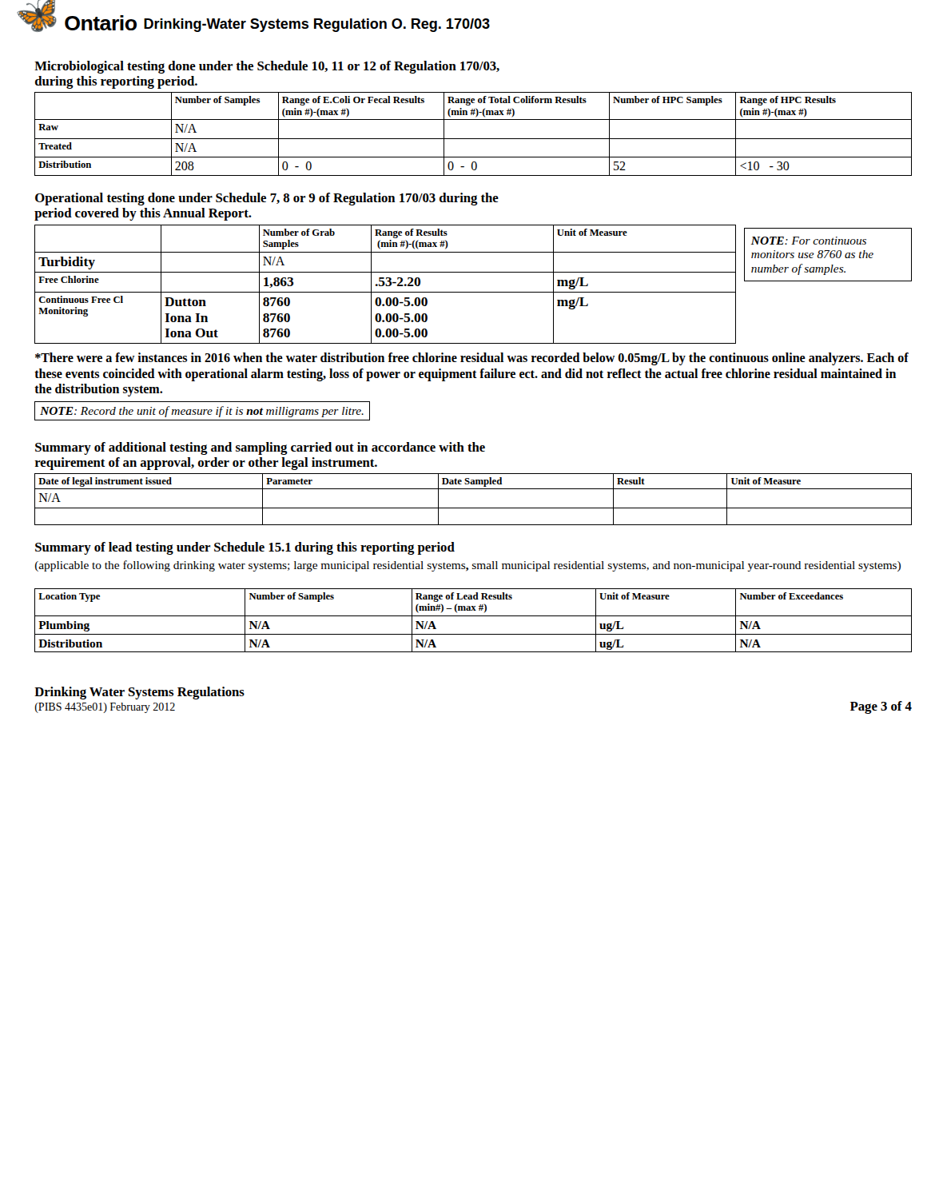🦋 Ontario
Drinking-Water Systems Regulation O. Reg. 170/03
Microbiological testing done under the Schedule 10, 11 or 12 of Regulation 170/03,
during this reporting period.
| | Number of Samples | Range of E.Coli Or Fecal Results (min #)-(max #) | Range of Total Coliform Results (min #)-(max #) | Number of HPC Samples | Range of HPC Results (min #)-(max #) |
| --- | --- | --- | --- | --- | --- |
| Raw | N/A | | | | |
| Treated | N/A | | | | |
| Distribution | 208 | 0 - 0 | 0 - 0 | 52 | <10 - 30 |
Operational testing done under Schedule 7, 8 or 9 of Regulation 170/03 during the
period covered by this Annual Report.
| | | Number of Grab Samples | Range of Results (min #)-((max #) | Unit of Measure |
| --- | --- | --- | --- | --- |
| Turbidity | | N/A | | |
| Free Chlorine | | 1,863 | .53-2.20 | mg/L |
| Continuous Free Cl Monitoring | Dutton Iona In Iona Out | 8760 8760 8760 | 0.00-5.00 0.00-5.00 0.00-5.00 | mg/L |
NOTE: For continuous monitors use 8760 as the number of samples.
*There were a few instances in 2016 when the water distribution free chlorine residual was recorded below 0.05mg/L by the continuous online analyzers. Each of these events coincided with operational alarm testing, loss of power or equipment failure ect. and did not reflect the actual free chlorine residual maintained in the distribution system.
NOTE: Record the unit of measure if it is not milligrams per litre.
Summary of additional testing and sampling carried out in accordance with the
requirement of an approval, order or other legal instrument.
| Date of legal instrument issued | Parameter | Date Sampled | Result | Unit of Measure |
| --- | --- | --- | --- | --- |
| N/A | | | | |
Summary of lead testing under Schedule 15.1 during this reporting period
(applicable to the following drinking water systems; large municipal residential systems, small municipal residential systems, and non-municipal year-round residential systems)
| Location Type | Number of Samples | Range of Lead Results (min#) – (max #) | Unit of Measure | Number of Exceedances |
| --- | --- | --- | --- | --- |
| Plumbing | N/A | N/A | ug/L | N/A |
| Distribution | N/A | N/A | ug/L | N/A |
Drinking Water Systems Regulations (PIBS 4435e01) February 2012
Page 3 of 4